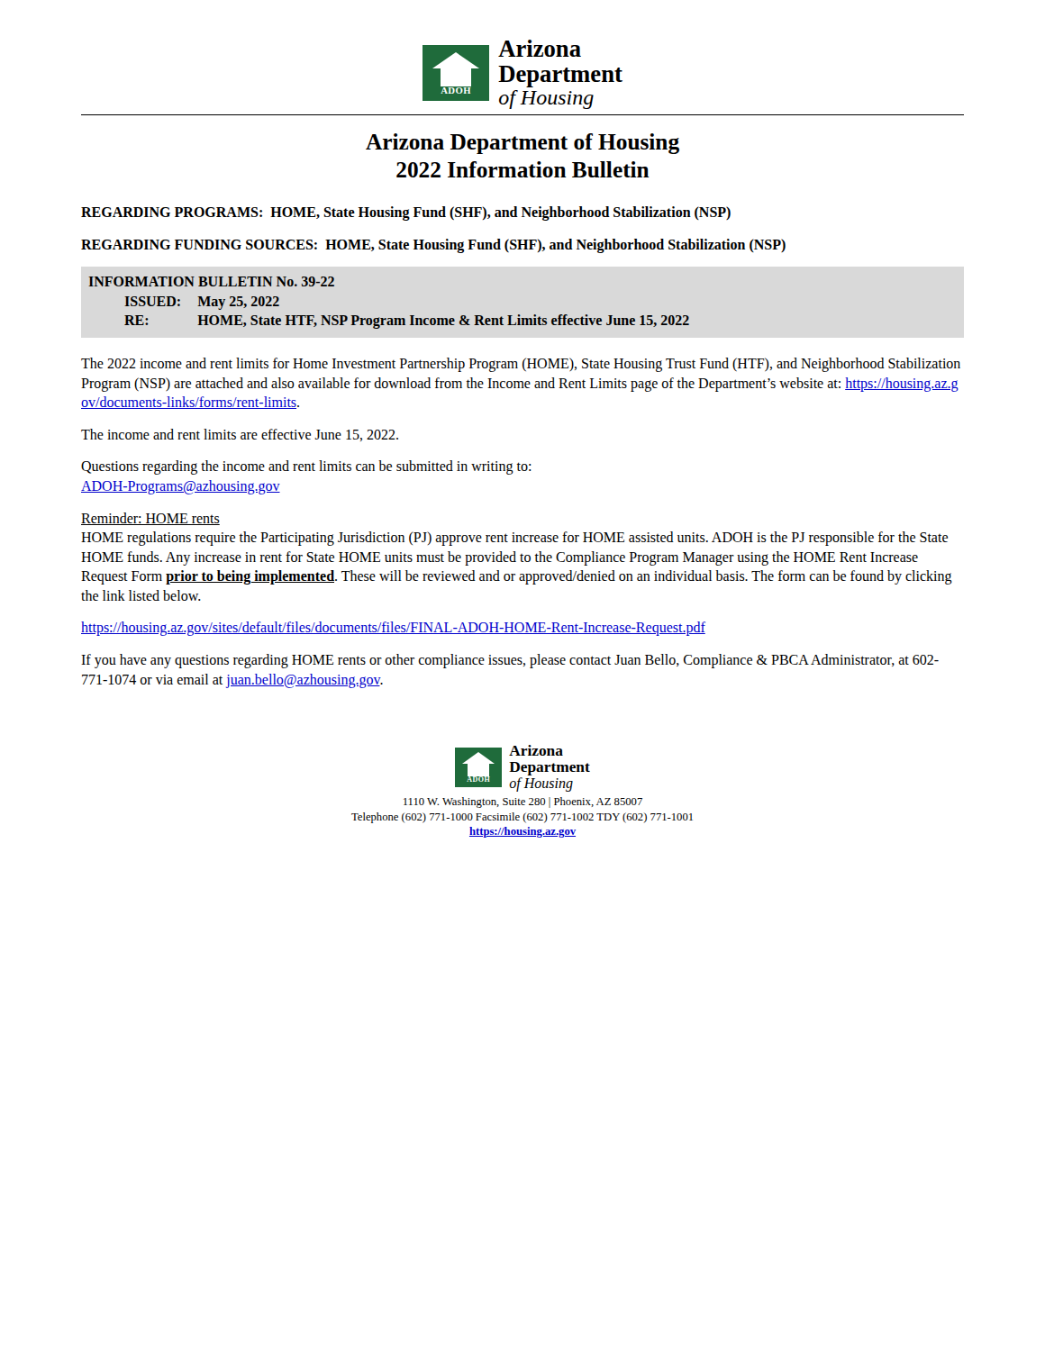ADOH
Arizona
Department
of Housing
Arizona Department of Housing2022 Information Bulletin
REGARDING PROGRAMS: HOME, State Housing Fund (SHF), and Neighborhood Stabilization (NSP)
REGARDING FUNDING SOURCES: HOME, State Housing Fund (SHF), and Neighborhood Stabilization (NSP)
INFORMATION BULLETIN No. 39-22
| ISSUED: | May 25, 2022 |
| RE: | HOME, State HTF, NSP Program Income & Rent Limits effective June 15, 2022 |
The 2022 income and rent limits for Home Investment Partnership Program (HOME), State Housing Trust Fund (HTF), and Neighborhood Stabilization Program (NSP) are attached and also available for download from the Income and Rent Limits page of the Department’s website at: https://housing.az.gov/documents-links/forms/rent-limits.
The income and rent limits are effective June 15, 2022.
Questions regarding the income and rent limits can be submitted in writing to:
ADOH-Programs@azhousing.gov
Reminder: HOME rents
HOME regulations require the Participating Jurisdiction (PJ) approve rent increase for HOME assisted units. ADOH is the PJ responsible for the State HOME funds. Any increase in rent for State HOME units must be provided to the Compliance Program Manager using the HOME Rent Increase Request Form prior to being implemented. These will be reviewed and or approved/denied on an individual basis. The form can be found by clicking the link listed below.
https://housing.az.gov/sites/default/files/documents/files/FINAL-ADOH-HOME-Rent-Increase-Request.pdf
If you have any questions regarding HOME rents or other compliance issues, please contact Juan Bello, Compliance & PBCA Administrator, at 602-771-1074 or via email at juan.bello@azhousing.gov.
ADOH
Arizona
Department
of Housing
1110 W. Washington, Suite 280 | Phoenix, AZ 85007
Telephone (602) 771-1000 Facsimile (602) 771-1002 TDY (602) 771-1001
https://housing.az.gov